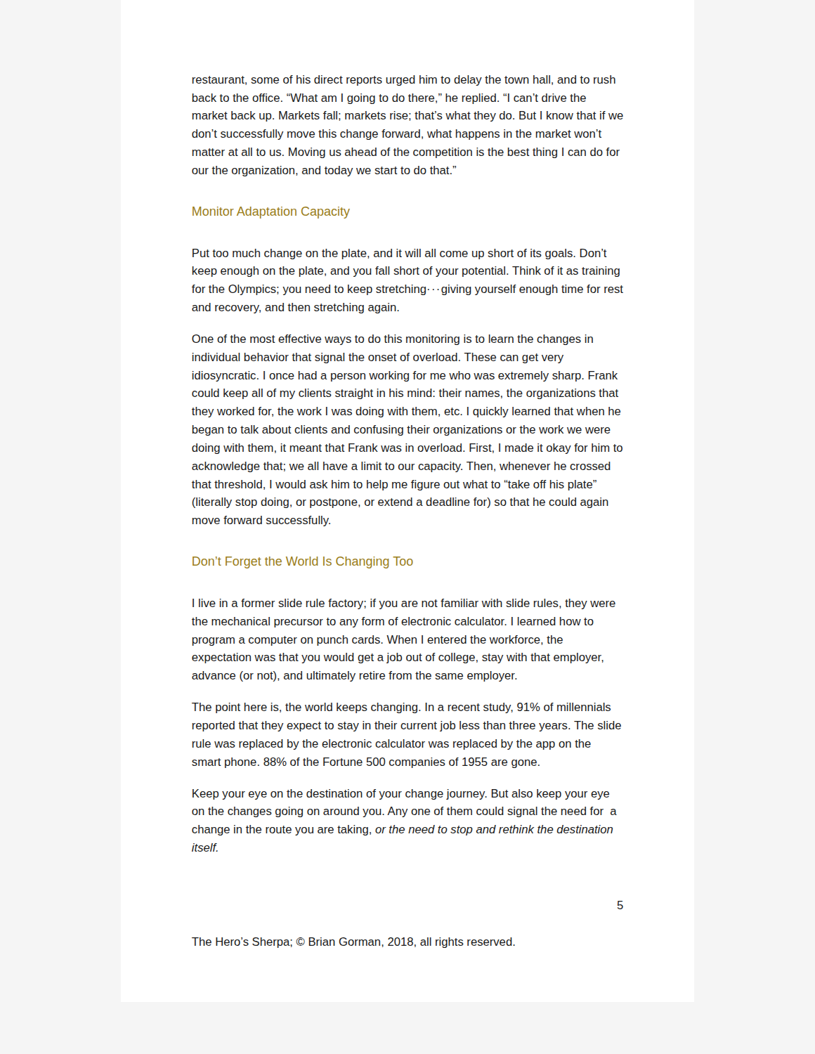restaurant, some of his direct reports urged him to delay the town hall, and to rush back to the office. “What am I going to do there,” he replied. “I can’t drive the market back up. Markets fall; markets rise; that’s what they do. But I know that if we don’t successfully move this change forward, what happens in the market won’t matter at all to us. Moving us ahead of the competition is the best thing I can do for our the organization, and today we start to do that.”
Monitor Adaptation Capacity
Put too much change on the plate, and it will all come up short of its goals. Don’t keep enough on the plate, and you fall short of your potential. Think of it as training for the Olympics; you need to keep stretching···giving yourself enough time for rest and recovery, and then stretching again.
One of the most effective ways to do this monitoring is to learn the changes in individual behavior that signal the onset of overload. These can get very idiosyncratic. I once had a person working for me who was extremely sharp. Frank could keep all of my clients straight in his mind: their names, the organizations that they worked for, the work I was doing with them, etc. I quickly learned that when he began to talk about clients and confusing their organizations or the work we were doing with them, it meant that Frank was in overload. First, I made it okay for him to acknowledge that; we all have a limit to our capacity. Then, whenever he crossed that threshold, I would ask him to help me figure out what to “take off his plate” (literally stop doing, or postpone, or extend a deadline for) so that he could again move forward successfully.
Don’t Forget the World Is Changing Too
I live in a former slide rule factory; if you are not familiar with slide rules, they were the mechanical precursor to any form of electronic calculator. I learned how to program a computer on punch cards. When I entered the workforce, the expectation was that you would get a job out of college, stay with that employer, advance (or not), and ultimately retire from the same employer.
The point here is, the world keeps changing. In a recent study, 91% of millennials reported that they expect to stay in their current job less than three years. The slide rule was replaced by the electronic calculator was replaced by the app on the smart phone. 88% of the Fortune 500 companies of 1955 are gone.
Keep your eye on the destination of your change journey. But also keep your eye on the changes going on around you. Any one of them could signal the need for a change in the route you are taking, or the need to stop and rethink the destination itself.
5
The Hero’s Sherpa; © Brian Gorman, 2018, all rights reserved.